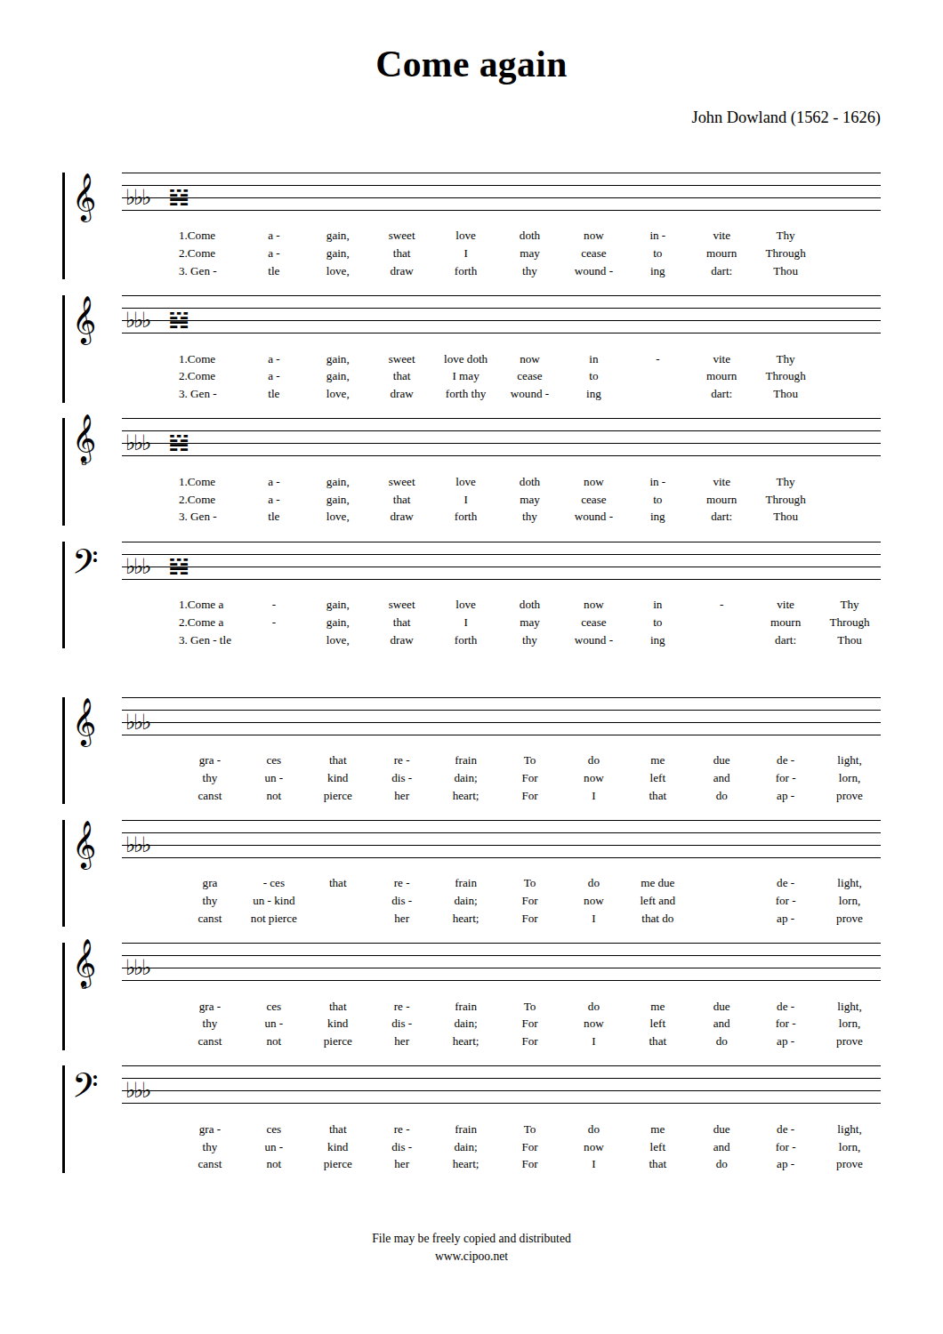Come again
John Dowland (1562 - 1626)
𝄞 ♭♭♭ 𝍆
1.Come a -gain, sweet love doth now in -vite Thy
2.Come a -gain, that Imay cease to mourn Through
3. Gen -tle love, draw forth thy wound -ing dart: Thou
𝄞 ♭♭♭ 𝍆
1.Come a -gain, sweet love doth now in-vite Thy
2.Come a -gain, that I may cease to mourn Through
3. Gen -tle love, draw forth thy wound -ing dart: Thou
𝄞 ♭♭♭ 𝍆
1.Come a -gain, sweet love doth now in -vite Thy
2.Come a -gain, that Imay cease to mourn Through
3. Gen -tle love, draw forth thy wound -ing dart: Thou
𝄢 ♭♭♭ 𝍆
1.Come a-gain, sweet love doth now in-vite Thy
2.Come a-gain, that Imay cease to mourn Through
3. Gen - tle love, draw forth thy wound -ing dart: Thou
𝄞 ♭♭♭
gra -ces that re -frain To do me due de -light,
thy un -kind dis -dain; For now left and for -lorn,
canst not pierce her heart; For Ithat do ap -prove
𝄞 ♭♭♭
gra- ces that re -frain To do me due de -light,
thy un - kind dis -dain; For now left and for -lorn,
canst not pierce her heart; For Ithat do ap -prove
𝄞 ♭♭♭
gra -ces that re -frain To do me due de -light,
thy un -kind dis -dain; For now left and for -lorn,
canst not pierce her heart; For Ithat do ap -prove
𝄢 ♭♭♭
gra -ces that re -frain To do me due de -light,
thy un -kind dis -dain; For now left and for -lorn,
canst not pierce her heart; For Ithat do ap -prove
File may be freely copied and distributed
www.cipoo.net